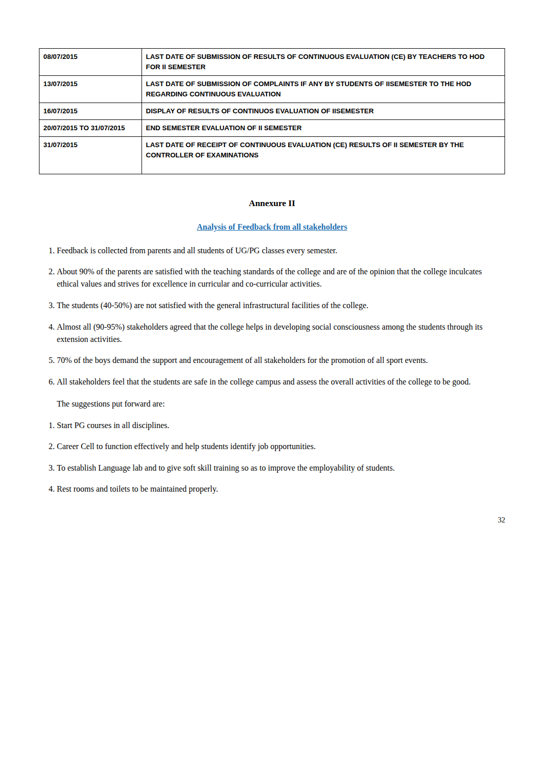| 08/07/2015 | LAST DATE OF SUBMISSION OF RESULTS OF CONTINUOUS EVALUATION (CE) BY TEACHERS TO HOD FOR II SEMESTER |
| 13/07/2015 | LAST DATE OF SUBMISSION OF COMPLAINTS IF ANY BY STUDENTS OF IISEMESTER TO THE HOD REGARDING CONTINUOUS EVALUATION |
| 16/07/2015 | DISPLAY OF RESULTS OF CONTINUOS EVALUATION OF IISEMESTER |
| 20/07/2015 TO 31/07/2015 | END SEMESTER EVALUATION OF II SEMESTER |
| 31/07/2015 | LAST DATE OF RECEIPT OF CONTINUOUS EVALUATION (CE) RESULTS OF II SEMESTER BY THE CONTROLLER OF EXAMINATIONS |
Annexure II
Analysis of Feedback from all stakeholders
Feedback is collected from parents and all students of UG/PG classes every semester.
About 90% of the parents are satisfied with the teaching standards of the college and are of the opinion that the college inculcates ethical values and strives for excellence in curricular and co-curricular activities.
The students (40-50%) are not satisfied with the general infrastructural facilities of the college.
Almost all (90-95%) stakeholders agreed that the college helps in developing social consciousness among the students through its extension activities.
70% of the boys demand the support and encouragement of all stakeholders for the promotion of all sport events.
All stakeholders feel that the students are safe in the college campus and assess the overall activities of the college to be good.
The suggestions put forward are:
Start PG courses in all disciplines.
Career Cell to function effectively and help students identify job opportunities.
To establish Language lab and to give soft skill training so as to improve the employability of students.
Rest rooms and toilets to be maintained properly.
32